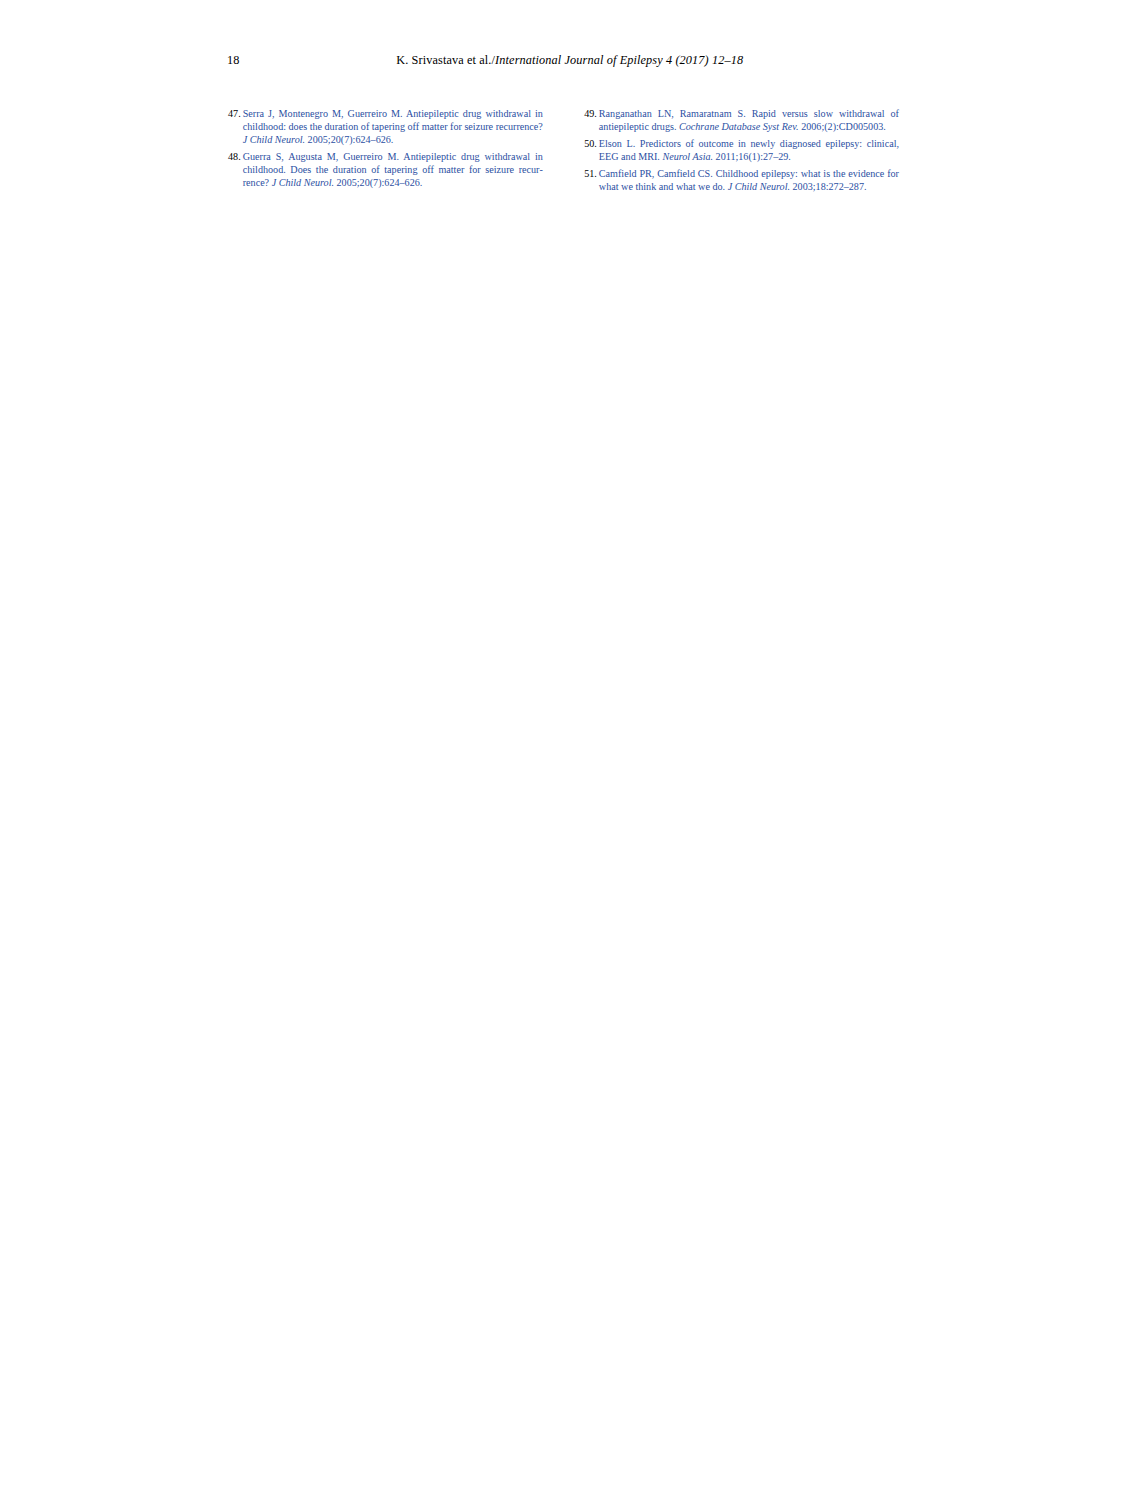18 K. Srivastava et al./International Journal of Epilepsy 4 (2017) 12–18
Serra J, Montenegro M, Guerreiro M. Antiepileptic drug withdrawal in childhood: does the duration of tapering off matter for seizure recurrence? J Child Neurol. 2005;20(7):624–626.
Guerra S, Augusta M, Guerreiro M. Antiepileptic drug withdrawal in childhood. Does the duration of tapering off matter for seizure recurrence? J Child Neurol. 2005;20(7):624–626.
Ranganathan LN, Ramaratnam S. Rapid versus slow withdrawal of antiepileptic drugs. Cochrane Database Syst Rev. 2006;(2):CD005003.
Elson L. Predictors of outcome in newly diagnosed epilepsy: clinical, EEG and MRI. Neurol Asia. 2011;16(1):27–29.
Camfield PR, Camfield CS. Childhood epilepsy: what is the evidence for what we think and what we do. J Child Neurol. 2003;18:272–287.